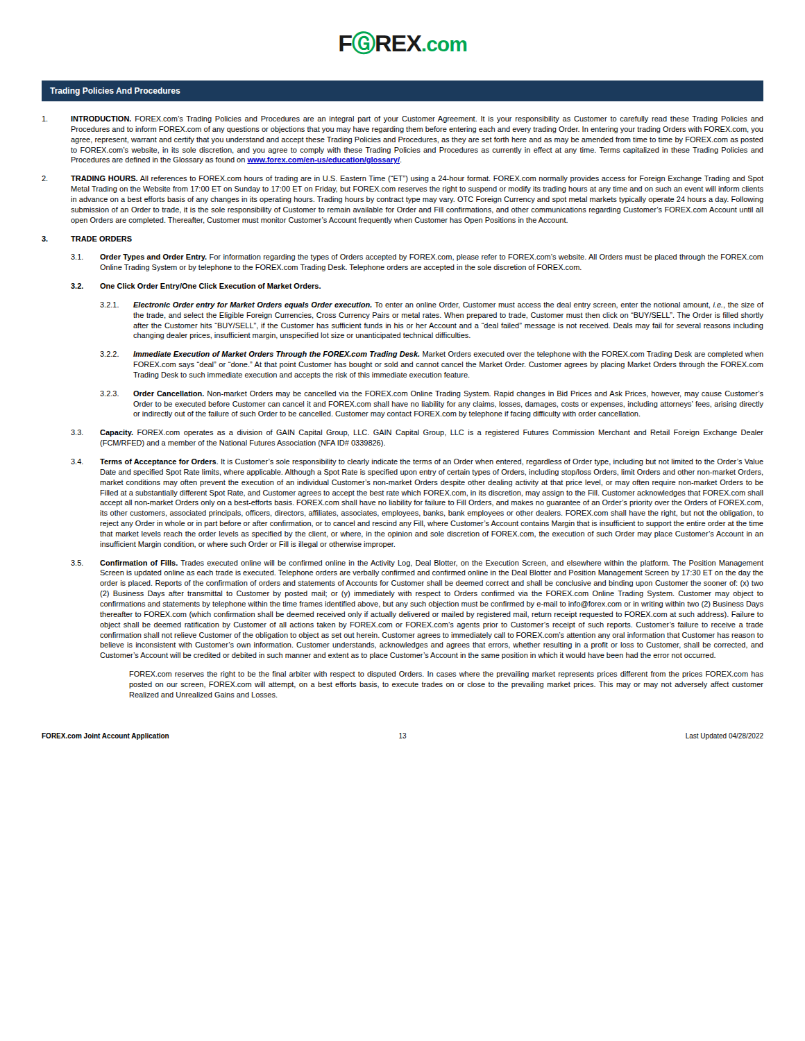FⒼREX.com
Trading Policies And Procedures
1.
INTRODUCTION. FOREX.com’s Trading Policies and Procedures are an integral part of your Customer Agreement. It is your responsibility as Customer to carefully read these Trading Policies and Procedures and to inform FOREX.com of any questions or objections that you may have regarding them before entering each and every trading Order. In entering your trading Orders with FOREX.com, you agree, represent, warrant and certify that you understand and accept these Trading Policies and Procedures, as they are set forth here and as may be amended from time to time by FOREX.com as posted to FOREX.com’s website, in its sole discretion, and you agree to comply with these Trading Policies and Procedures as currently in effect at any time. Terms capitalized in these Trading Policies and Procedures are defined in the Glossary as found on www.forex.com/en-us/education/glossary/.
2.
TRADING HOURS. All references to FOREX.com hours of trading are in U.S. Eastern Time (“ET”) using a 24-hour format. FOREX.com normally provides access for Foreign Exchange Trading and Spot Metal Trading on the Website from 17:00 ET on Sunday to 17:00 ET on Friday, but FOREX.com reserves the right to suspend or modify its trading hours at any time and on such an event will inform clients in advance on a best efforts basis of any changes in its operating hours. Trading hours by contract type may vary. OTC Foreign Currency and spot metal markets typically operate 24 hours a day. Following submission of an Order to trade, it is the sole responsibility of Customer to remain available for Order and Fill confirmations, and other communications regarding Customer’s FOREX.com Account until all open Orders are completed. Thereafter, Customer must monitor Customer’s Account frequently when Customer has Open Positions in the Account.
3.
TRADE ORDERS
3.1.
Order Types and Order Entry. For information regarding the types of Orders accepted by FOREX.com, please refer to FOREX.com’s website. All Orders must be placed through the FOREX.com Online Trading System or by telephone to the FOREX.com Trading Desk. Telephone orders are accepted in the sole discretion of FOREX.com.
3.2.
One Click Order Entry/One Click Execution of Market Orders.
3.2.1.
Electronic Order entry for Market Orders equals Order execution. To enter an online Order, Customer must access the deal entry screen, enter the notional amount, i.e., the size of the trade, and select the Eligible Foreign Currencies, Cross Currency Pairs or metal rates. When prepared to trade, Customer must then click on “BUY/SELL”. The Order is filled shortly after the Customer hits “BUY/SELL”, if the Customer has sufficient funds in his or her Account and a “deal failed” message is not received. Deals may fail for several reasons including changing dealer prices, insufficient margin, unspecified lot size or unanticipated technical difficulties.
3.2.2.
Immediate Execution of Market Orders Through the FOREX.com Trading Desk. Market Orders executed over the telephone with the FOREX.com Trading Desk are completed when FOREX.com says “deal” or “done.” At that point Customer has bought or sold and cannot cancel the Market Order. Customer agrees by placing Market Orders through the FOREX.com Trading Desk to such immediate execution and accepts the risk of this immediate execution feature.
3.2.3.
Order Cancellation. Non-market Orders may be cancelled via the FOREX.com Online Trading System. Rapid changes in Bid Prices and Ask Prices, however, may cause Customer’s Order to be executed before Customer can cancel it and FOREX.com shall have no liability for any claims, losses, damages, costs or expenses, including attorneys’ fees, arising directly or indirectly out of the failure of such Order to be cancelled. Customer may contact FOREX.com by telephone if facing difficulty with order cancellation.
3.3.
Capacity. FOREX.com operates as a division of GAIN Capital Group, LLC. GAIN Capital Group, LLC is a registered Futures Commission Merchant and Retail Foreign Exchange Dealer (FCM/RFED) and a member of the National Futures Association (NFA ID# 0339826).
3.4.
Terms of Acceptance for Orders. It is Customer’s sole responsibility to clearly indicate the terms of an Order when entered, regardless of Order type, including but not limited to the Order’s Value Date and specified Spot Rate limits, where applicable. Although a Spot Rate is specified upon entry of certain types of Orders, including stop/loss Orders, limit Orders and other non-market Orders, market conditions may often prevent the execution of an individual Customer’s non-market Orders despite other dealing activity at that price level, or may often require non-market Orders to be Filled at a substantially different Spot Rate, and Customer agrees to accept the best rate which FOREX.com, in its discretion, may assign to the Fill. Customer acknowledges that FOREX.com shall accept all non-market Orders only on a best-efforts basis. FOREX.com shall have no liability for failure to Fill Orders, and makes no guarantee of an Order’s priority over the Orders of FOREX.com, its other customers, associated principals, officers, directors, affiliates, associates, employees, banks, bank employees or other dealers. FOREX.com shall have the right, but not the obligation, to reject any Order in whole or in part before or after confirmation, or to cancel and rescind any Fill, where Customer’s Account contains Margin that is insufficient to support the entire order at the time that market levels reach the order levels as specified by the client, or where, in the opinion and sole discretion of FOREX.com, the execution of such Order may place Customer’s Account in an insufficient Margin condition, or where such Order or Fill is illegal or otherwise improper.
3.5.
Confirmation of Fills. Trades executed online will be confirmed online in the Activity Log, Deal Blotter, on the Execution Screen, and elsewhere within the platform. The Position Management Screen is updated online as each trade is executed. Telephone orders are verbally confirmed and confirmed online in the Deal Blotter and Position Management Screen by 17:30 ET on the day the order is placed. Reports of the confirmation of orders and statements of Accounts for Customer shall be deemed correct and shall be conclusive and binding upon Customer the sooner of: (x) two (2) Business Days after transmittal to Customer by posted mail; or (y) immediately with respect to Orders confirmed via the FOREX.com Online Trading System. Customer may object to confirmations and statements by telephone within the time frames identified above, but any such objection must be confirmed by e-mail to info@forex.com or in writing within two (2) Business Days thereafter to FOREX.com (which confirmation shall be deemed received only if actually delivered or mailed by registered mail, return receipt requested to FOREX.com at such address). Failure to object shall be deemed ratification by Customer of all actions taken by FOREX.com or FOREX.com’s agents prior to Customer’s receipt of such reports. Customer’s failure to receive a trade confirmation shall not relieve Customer of the obligation to object as set out herein. Customer agrees to immediately call to FOREX.com’s attention any oral information that Customer has reason to believe is inconsistent with Customer’s own information. Customer understands, acknowledges and agrees that errors, whether resulting in a profit or loss to Customer, shall be corrected, and Customer’s Account will be credited or debited in such manner and extent as to place Customer’s Account in the same position in which it would have been had the error not occurred.
FOREX.com reserves the right to be the final arbiter with respect to disputed Orders. In cases where the prevailing market represents prices different from the prices FOREX.com has posted on our screen, FOREX.com will attempt, on a best efforts basis, to execute trades on or close to the prevailing market prices. This may or may not adversely affect customer Realized and Unrealized Gains and Losses.
FOREX.com Joint Account Application
13
Last Updated 04/28/2022